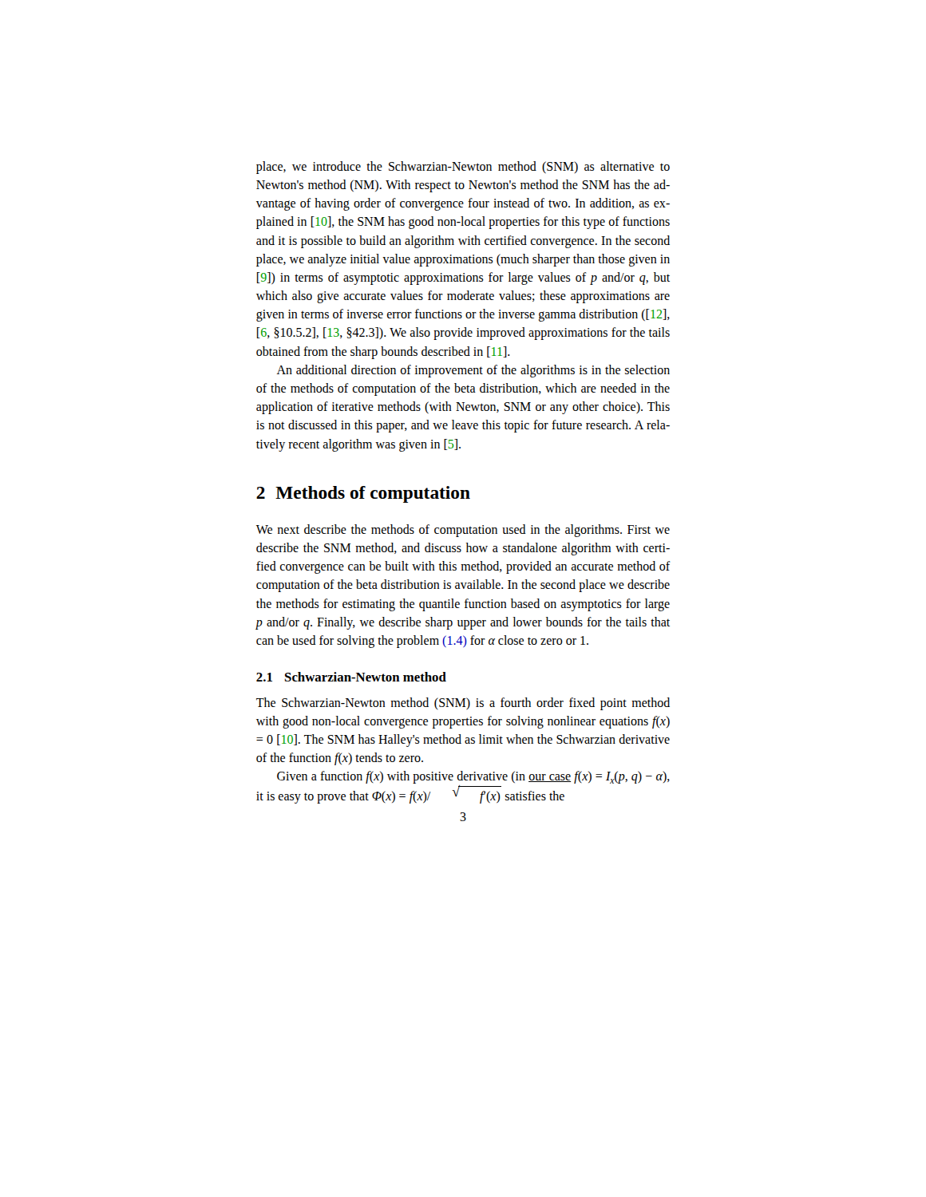place, we introduce the Schwarzian-Newton method (SNM) as alternative to Newton's method (NM). With respect to Newton's method the SNM has the advantage of having order of convergence four instead of two. In addition, as explained in [10], the SNM has good non-local properties for this type of functions and it is possible to build an algorithm with certified convergence. In the second place, we analyze initial value approximations (much sharper than those given in [9]) in terms of asymptotic approximations for large values of p and/or q, but which also give accurate values for moderate values; these approximations are given in terms of inverse error functions or the inverse gamma distribution ([12], [6, §10.5.2], [13, §42.3]). We also provide improved approximations for the tails obtained from the sharp bounds described in [11].
An additional direction of improvement of the algorithms is in the selection of the methods of computation of the beta distribution, which are needed in the application of iterative methods (with Newton, SNM or any other choice). This is not discussed in this paper, and we leave this topic for future research. A relatively recent algorithm was given in [5].
2 Methods of computation
We next describe the methods of computation used in the algorithms. First we describe the SNM method, and discuss how a standalone algorithm with certified convergence can be built with this method, provided an accurate method of computation of the beta distribution is available. In the second place we describe the methods for estimating the quantile function based on asymptotics for large p and/or q. Finally, we describe sharp upper and lower bounds for the tails that can be used for solving the problem (1.4) for α close to zero or 1.
2.1 Schwarzian-Newton method
The Schwarzian-Newton method (SNM) is a fourth order fixed point method with good non-local convergence properties for solving nonlinear equations f(x) = 0 [10]. The SNM has Halley's method as limit when the Schwarzian derivative of the function f(x) tends to zero.
Given a function f(x) with positive derivative (in our case f(x) = Ix(p, q) − α), it is easy to prove that Φ(x) = f(x)/f′(x) satisfies the
3